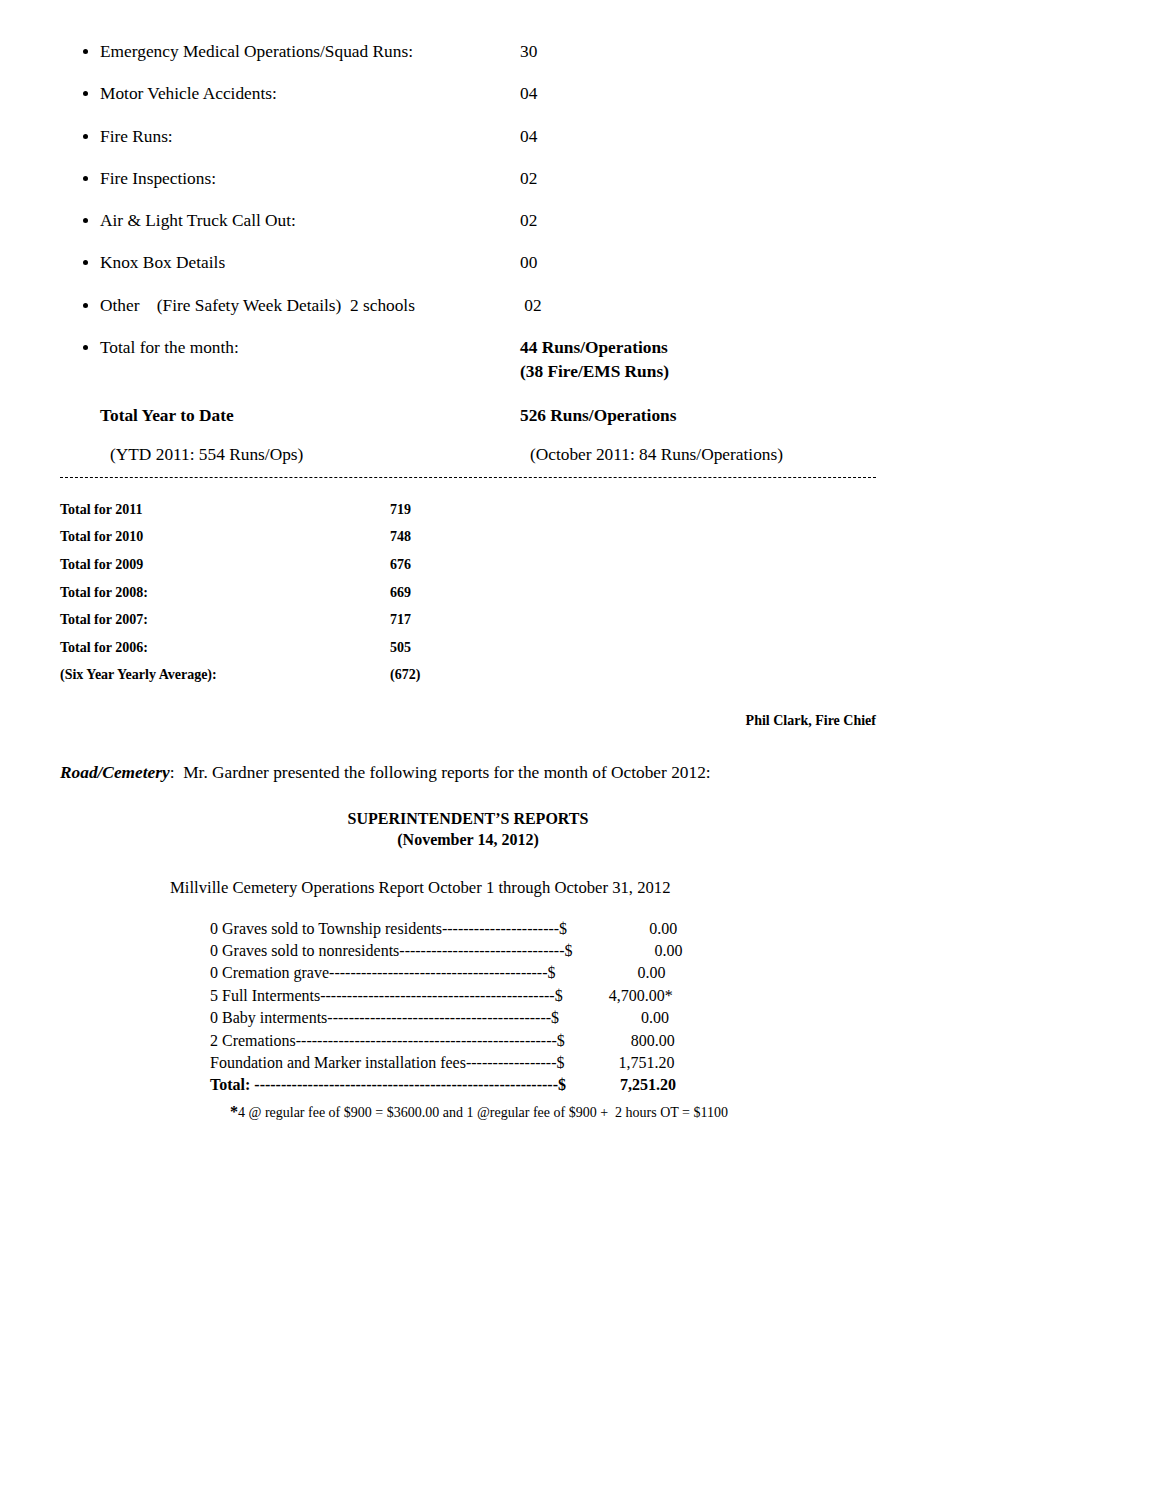Emergency Medical Operations/Squad Runs: 30
Motor Vehicle Accidents: 04
Fire Runs: 04
Fire Inspections: 02
Air & Light Truck Call Out: 02
Knox Box Details 00
Other (Fire Safety Week Details) 2 schools 02
Total for the month: 44 Runs/Operations
(38 Fire/EMS Runs)
Total Year to Date 526 Runs/Operations
(YTD 2011: 554 Runs/Ops) (October 2011: 84 Runs/Operations)
| Total for 2011 | 719 |
| Total for 2010 | 748 |
| Total for 2009 | 676 |
| Total for 2008: | 669 |
| Total for 2007: | 717 |
| Total for 2006: | 505 |
| (Six Year Yearly Average): | (672) |
Phil Clark, Fire Chief
Road/Cemetery: Mr. Gardner presented the following reports for the month of October 2012:
SUPERINTENDENT’S REPORTS
(November 14, 2012)
Millville Cemetery Operations Report October 1 through October 31, 2012
0 Graves sold to Township residents----------------------$ 0.00
0 Graves sold to nonresidents-------------------------------$ 0.00
0 Cremation grave-----------------------------------------$ 0.00
5 Full Interments--------------------------------------------$ 4,700.00*
0 Baby interments------------------------------------------$ 0.00
2 Cremations-------------------------------------------------$ 800.00
Foundation and Marker installation fees-----------------$ 1,751.20
Total: ---------------------------------------------------------$ 7,251.20
*4 @ regular fee of $900 = $3600.00 and 1 @regular fee of $900 + 2 hours OT = $1100